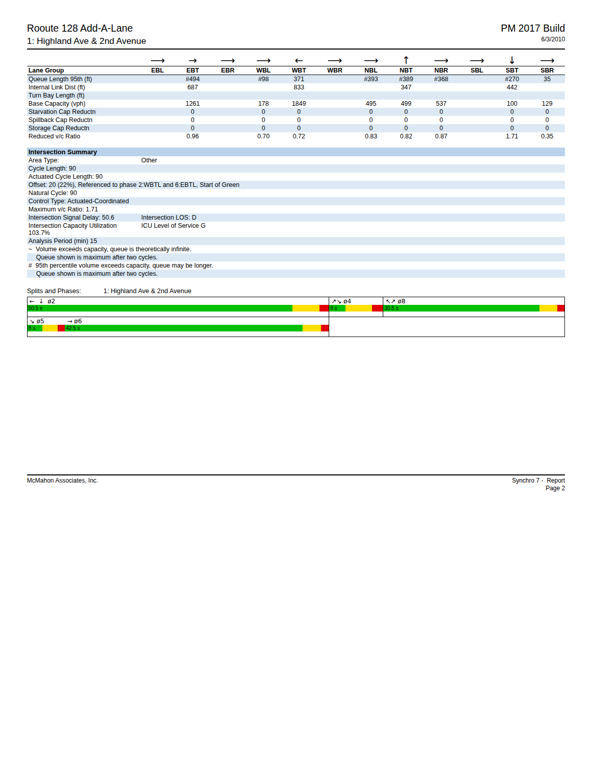Rooute 128 Add-A-Lane
1: Highland Ave & 2nd Avenue
PM 2017 Build
6/3/2010
| | ⟶ | → | ⟶ | ⟶ | ← | ⟶ | ⟶ | ↑ | ⟶ | ⟶ | ↓ | ⟶ |
| Lane Group | EBL | EBT | EBR | WBL | WBT | WBR | NBL | NBT | NBR | SBL | SBT | SBR |
| Queue Length 95th (ft) | | #494 | | #98 | 371 | | #393 | #389 | #368 | | #270 | 35 |
| Internal Link Dist (ft) | | 687 | | | 833 | | | 347 | | | 442 | |
| Turn Bay Length (ft) | | | | | | | | | | | | |
| Base Capacity (vph) | | 1261 | | 178 | 1849 | | 495 | 499 | 537 | | 100 | 129 |
| Starvation Cap Reductn | | 0 | | 0 | 0 | | 0 | 0 | 0 | | 0 | 0 |
| Spillback Cap Reductn | | 0 | | 0 | 0 | | 0 | 0 | 0 | | 0 | 0 |
| Storage Cap Reductn | | 0 | | 0 | 0 | | 0 | 0 | 0 | | 0 | 0 |
| Reduced v/c Ratio | | 0.96 | | 0.70 | 0.72 | | 0.83 | 0.82 | 0.87 | | 1.71 | 0.35 |
| Intersection Summary |
| Area Type: | Other | |
| Cycle Length: 90 |
| Actuated Cycle Length: 90 |
| Offset: 20 (22%), Referenced to phase 2:WBTL and 6:EBTL, Start of Green |
| Natural Cycle: 90 |
| Control Type: Actuated-Coordinated |
| Maximum v/c Ratio: 1.71 |
| Intersection Signal Delay: 50.6 | Intersection LOS: D |
| Intersection Capacity Utilization 103.7% | ICU Level of Service G |
| Analysis Period (min) 15 |
| ~ Volume exceeds capacity, queue is theoretically infinite. |
| Queue shown is maximum after two cycles. |
| # 95th percentile volume exceeds capacity, queue may be longer. |
| Queue shown is maximum after two cycles. |
Splits and Phases: 1: Highland Ave & 2nd Avenue
← ↓ ø2
50.5 s
↗↘ ø4
9 s
↖↗ ø8
30.5 s
↘ ø5
8 s
→ ø6
42.5 s
McMahon Associates, Inc.
Synchro 7 - Report
Page 2